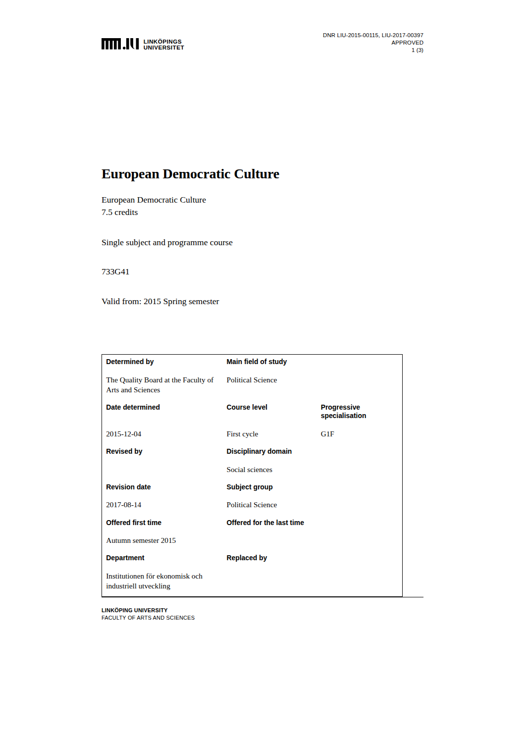LINKÖPINGS UNIVERSITET
DNR LIU-2015-00115, LIU-2017-00397
APPROVED
1 (3)
European Democratic Culture
European Democratic Culture
7.5 credits
Single subject and programme course
733G41
Valid from: 2015 Spring semester
| Determined by | Main field of study |
| The Quality Board at the Faculty of Arts and Sciences | Political Science |
| Date determined | Course level | Progressive specialisation |
| 2015-12-04 | First cycle | G1F |
| Revised by | Disciplinary domain |
| | Social sciences |
| Revision date | Subject group |
| 2017-08-14 | Political Science |
| Offered first time | Offered for the last time |
| Autumn semester 2015 | |
| Department | Replaced by |
| Institutionen för ekonomisk och industriell utveckling | |
LINKÖPING UNIVERSITY
FACULTY OF ARTS AND SCIENCES